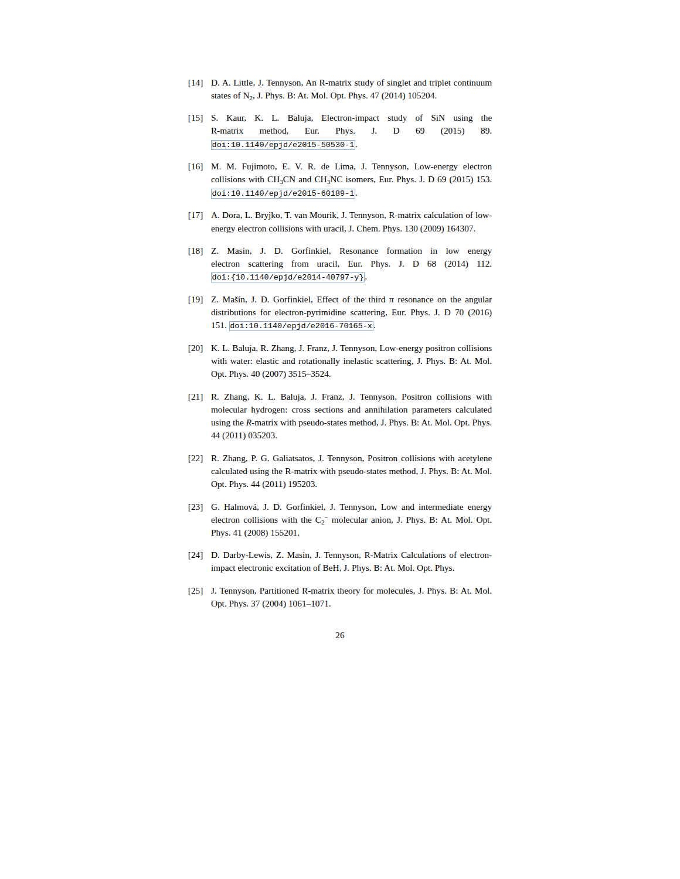[14] D. A. Little, J. Tennyson, An R-matrix study of singlet and triplet continuum states of N2, J. Phys. B: At. Mol. Opt. Phys. 47 (2014) 105204.
[15] S. Kaur, K. L. Baluja, Electron-impact study of SiN using the R-matrix method, Eur. Phys. J. D 69 (2015) 89. doi:10.1140/epjd/e2015-50530-1.
[16] M. M. Fujimoto, E. V. R. de Lima, J. Tennyson, Low-energy electron collisions with CH3CN and CH3NC isomers, Eur. Phys. J. D 69 (2015) 153. doi:10.1140/epjd/e2015-60189-1.
[17] A. Dora, L. Bryjko, T. van Mourik, J. Tennyson, R-matrix calculation of low-energy electron collisions with uracil, J. Chem. Phys. 130 (2009) 164307.
[18] Z. Masin, J. D. Gorfinkiel, Resonance formation in low energy electron scattering from uracil, Eur. Phys. J. D 68 (2014) 112. doi:{10.1140/epjd/e2014-40797-y}.
[19] Z. Mašín, J. D. Gorfinkiel, Effect of the third π resonance on the angular distributions for electron-pyrimidine scattering, Eur. Phys. J. D 70 (2016) 151. doi:10.1140/epjd/e2016-70165-x.
[20] K. L. Baluja, R. Zhang, J. Franz, J. Tennyson, Low-energy positron collisions with water: elastic and rotationally inelastic scattering, J. Phys. B: At. Mol. Opt. Phys. 40 (2007) 3515–3524.
[21] R. Zhang, K. L. Baluja, J. Franz, J. Tennyson, Positron collisions with molecular hydrogen: cross sections and annihilation parameters calculated using the R-matrix with pseudo-states method, J. Phys. B: At. Mol. Opt. Phys. 44 (2011) 035203.
[22] R. Zhang, P. G. Galiatsatos, J. Tennyson, Positron collisions with acetylene calculated using the R-matrix with pseudo-states method, J. Phys. B: At. Mol. Opt. Phys. 44 (2011) 195203.
[23] G. Halmová, J. D. Gorfinkiel, J. Tennyson, Low and intermediate energy electron collisions with the C2− molecular anion, J. Phys. B: At. Mol. Opt. Phys. 41 (2008) 155201.
[24] D. Darby-Lewis, Z. Masin, J. Tennyson, R-Matrix Calculations of electron-impact electronic excitation of BeH, J. Phys. B: At. Mol. Opt. Phys.
[25] J. Tennyson, Partitioned R-matrix theory for molecules, J. Phys. B: At. Mol. Opt. Phys. 37 (2004) 1061–1071.
26